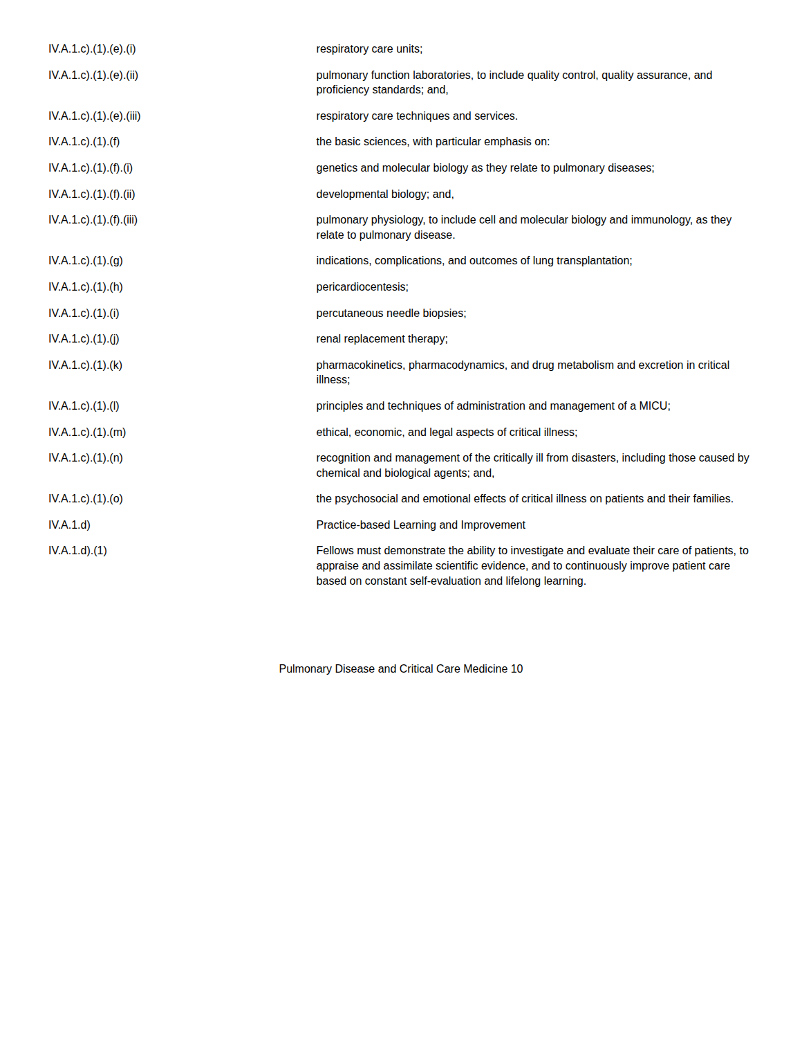| IV.A.1.c).(1).(e).(i) | | respiratory care units; |
| IV.A.1.c).(1).(e).(ii) | | pulmonary function laboratories, to include quality control, quality assurance, and proficiency standards; and, |
| IV.A.1.c).(1).(e).(iii) | | respiratory care techniques and services. |
| IV.A.1.c).(1).(f) | | the basic sciences, with particular emphasis on: |
| IV.A.1.c).(1).(f).(i) | | genetics and molecular biology as they relate to pulmonary diseases; |
| IV.A.1.c).(1).(f).(ii) | | developmental biology; and, |
| IV.A.1.c).(1).(f).(iii) | | pulmonary physiology, to include cell and molecular biology and immunology, as they relate to pulmonary disease. |
| IV.A.1.c).(1).(g) | | indications, complications, and outcomes of lung transplantation; |
| IV.A.1.c).(1).(h) | | pericardiocentesis; |
| IV.A.1.c).(1).(i) | | percutaneous needle biopsies; |
| IV.A.1.c).(1).(j) | | renal replacement therapy; |
| IV.A.1.c).(1).(k) | | pharmacokinetics, pharmacodynamics, and drug metabolism and excretion in critical illness; |
| IV.A.1.c).(1).(l) | | principles and techniques of administration and management of a MICU; |
| IV.A.1.c).(1).(m) | | ethical, economic, and legal aspects of critical illness; |
| IV.A.1.c).(1).(n) | | recognition and management of the critically ill from disasters, including those caused by chemical and biological agents; and, |
| IV.A.1.c).(1).(o) | | the psychosocial and emotional effects of critical illness on patients and their families. |
| IV.A.1.d) | | Practice-based Learning and Improvement |
| IV.A.1.d).(1) | | Fellows must demonstrate the ability to investigate and evaluate their care of patients, to appraise and assimilate scientific evidence, and to continuously improve patient care based on constant self-evaluation and lifelong learning. |
Pulmonary Disease and Critical Care Medicine 10